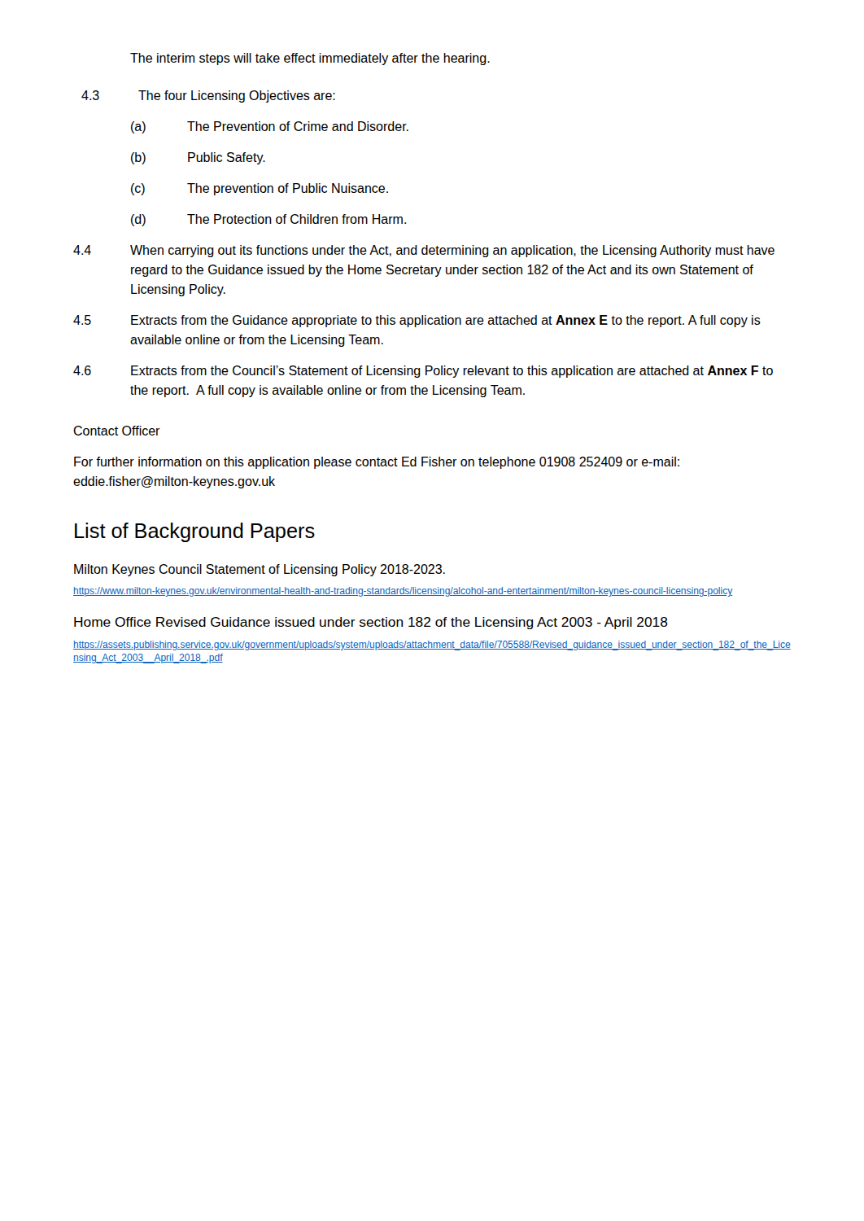The interim steps will take effect immediately after the hearing.
4.3
The four Licensing Objectives are:
(a)
The Prevention of Crime and Disorder.
(b)
Public Safety.
(c)
The prevention of Public Nuisance.
(d)
The Protection of Children from Harm.
4.4
When carrying out its functions under the Act, and determining an application, the Licensing Authority must have regard to the Guidance issued by the Home Secretary under section 182 of the Act and its own Statement of Licensing Policy.
4.5
Extracts from the Guidance appropriate to this application are attached at Annex E to the report. A full copy is available online or from the Licensing Team.
4.6
Extracts from the Council’s Statement of Licensing Policy relevant to this application are attached at Annex F to the report. A full copy is available online or from the Licensing Team.
Contact Officer
For further information on this application please contact Ed Fisher on telephone 01908 252409 or e-mail: eddie.fisher@milton-keynes.gov.uk
List of Background Papers
Milton Keynes Council Statement of Licensing Policy 2018-2023.
https://www.milton-keynes.gov.uk/environmental-health-and-trading-standards/licensing/alcohol-and-entertainment/milton-keynes-council-licensing-policy
Home Office Revised Guidance issued under section 182 of the Licensing Act 2003 - April 2018
https://assets.publishing.service.gov.uk/government/uploads/system/uploads/attachment_data/file/705588/Revised_guidance_issued_under_section_182_of_the_Licensing_Act_2003__April_2018_.pdf